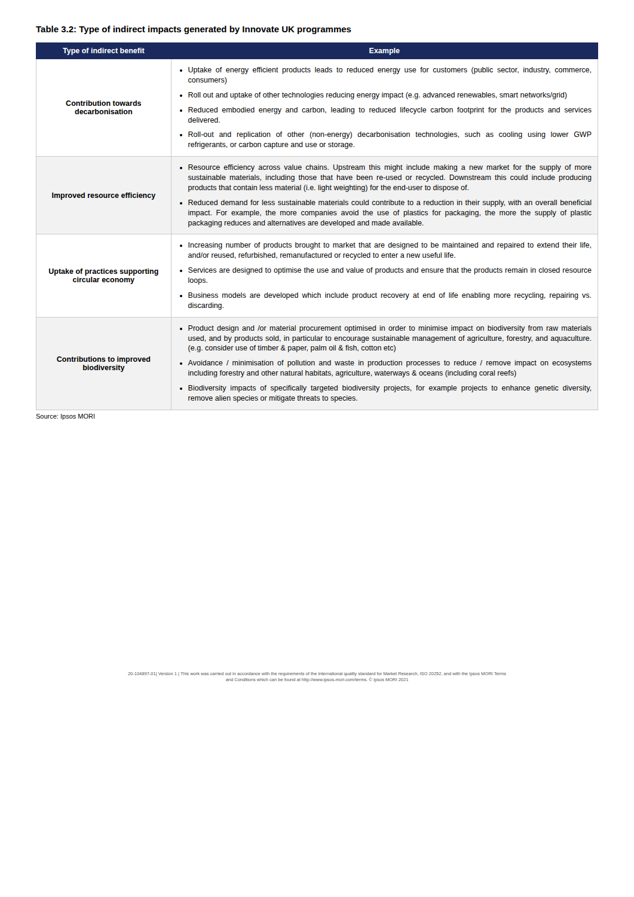Table 3.2: Type of indirect impacts generated by Innovate UK programmes
| Type of indirect benefit | Example |
| --- | --- |
| Contribution towards decarbonisation | Uptake of energy efficient products leads to reduced energy use for customers (public sector, industry, commerce, consumers) Roll out and uptake of other technologies reducing energy impact (e.g. advanced renewables, smart networks/grid) Reduced embodied energy and carbon, leading to reduced lifecycle carbon footprint for the products and services delivered. Roll-out and replication of other (non-energy) decarbonisation technologies, such as cooling using lower GWP refrigerants, or carbon capture and use or storage. |
| Improved resource efficiency | Resource efficiency across value chains. Upstream this might include making a new market for the supply of more sustainable materials, including those that have been re-used or recycled. Downstream this could include producing products that contain less material (i.e. light weighting) for the end-user to dispose of. Reduced demand for less sustainable materials could contribute to a reduction in their supply, with an overall beneficial impact. For example, the more companies avoid the use of plastics for packaging, the more the supply of plastic packaging reduces and alternatives are developed and made available. |
| Uptake of practices supporting circular economy | Increasing number of products brought to market that are designed to be maintained and repaired to extend their life, and/or reused, refurbished, remanufactured or recycled to enter a new useful life. Services are designed to optimise the use and value of products and ensure that the products remain in closed resource loops. Business models are developed which include product recovery at end of life enabling more recycling, repairing vs. discarding. |
| Contributions to improved biodiversity | Product design and /or material procurement optimised in order to minimise impact on biodiversity from raw materials used, and by products sold, in particular to encourage sustainable management of agriculture, forestry, and aquaculture. (e.g. consider use of timber & paper, palm oil & fish, cotton etc) Avoidance / minimisation of pollution and waste in production processes to reduce / remove impact on ecosystems including forestry and other natural habitats, agriculture, waterways & oceans (including coral reefs) Biodiversity impacts of specifically targeted biodiversity projects, for example projects to enhance genetic diversity, remove alien species or mitigate threats to species. |
Source: Ipsos MORI
20-104897-01| Version 1 | This work was carried out in accordance with the requirements of the international quality standard for Market Research, ISO 20252, and with the Ipsos MORI Terms
and Conditions which can be found at http://www.ipsos-mori.com/terms. © Ipsos MORI 2021